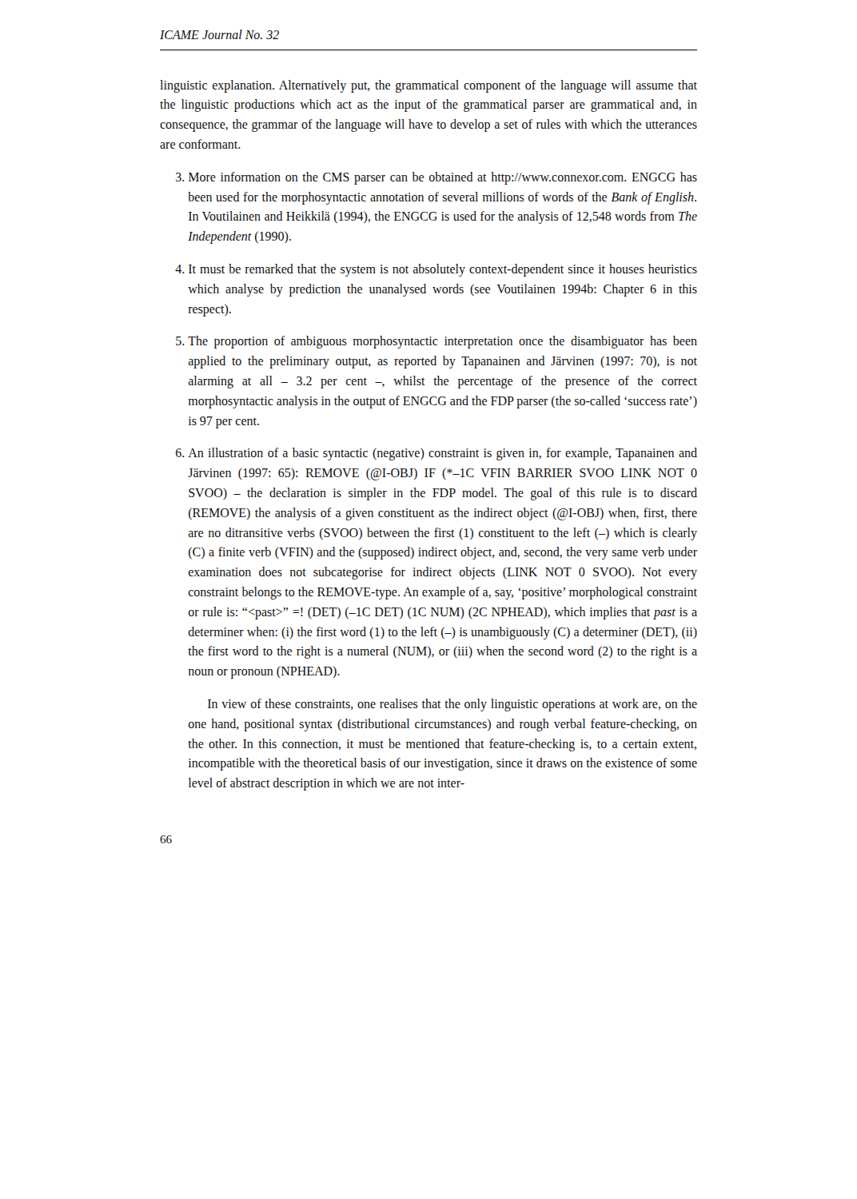ICAME Journal No. 32
linguistic explanation. Alternatively put, the grammatical component of the language will assume that the linguistic productions which act as the input of the grammatical parser are grammatical and, in consequence, the grammar of the language will have to develop a set of rules with which the utterances are conformant.
More information on the CMS parser can be obtained at http://www.connexor.com. ENGCG has been used for the morphosyntactic annotation of several millions of words of the Bank of English. In Voutilainen and Heikkilä (1994), the ENGCG is used for the analysis of 12,548 words from The Independent (1990).
It must be remarked that the system is not absolutely context-dependent since it houses heuristics which analyse by prediction the unanalysed words (see Voutilainen 1994b: Chapter 6 in this respect).
The proportion of ambiguous morphosyntactic interpretation once the disambiguator has been applied to the preliminary output, as reported by Tapanainen and Järvinen (1997: 70), is not alarming at all – 3.2 per cent –, whilst the percentage of the presence of the correct morphosyntactic analysis in the output of ENGCG and the FDP parser (the so-called ‘success rate’) is 97 per cent.
An illustration of a basic syntactic (negative) constraint is given in, for example, Tapanainen and Järvinen (1997: 65): REMOVE (@I-OBJ) IF (*–1C VFIN BARRIER SVOO LINK NOT 0 SVOO) – the declaration is simpler in the FDP model. The goal of this rule is to discard (REMOVE) the analysis of a given constituent as the indirect object (@I-OBJ) when, first, there are no ditransitive verbs (SVOO) between the first (1) constituent to the left (–) which is clearly (C) a finite verb (VFIN) and the (supposed) indirect object, and, second, the very same verb under examination does not subcategorise for indirect objects (LINK NOT 0 SVOO). Not every constraint belongs to the REMOVE-type. An example of a, say, ‘positive’ morphological constraint or rule is: “<past>” =! (DET) (–1C DET) (1C NUM) (2C NPHEAD), which implies that past is a determiner when: (i) the first word (1) to the left (–) is unambiguously (C) a determiner (DET), (ii) the first word to the right is a numeral (NUM), or (iii) when the second word (2) to the right is a noun or pronoun (NPHEAD).
In view of these constraints, one realises that the only linguistic operations at work are, on the one hand, positional syntax (distributional circumstances) and rough verbal feature-checking, on the other. In this connection, it must be mentioned that feature-checking is, to a certain extent, incompatible with the theoretical basis of our investigation, since it draws on the existence of some level of abstract description in which we are not inter-
66